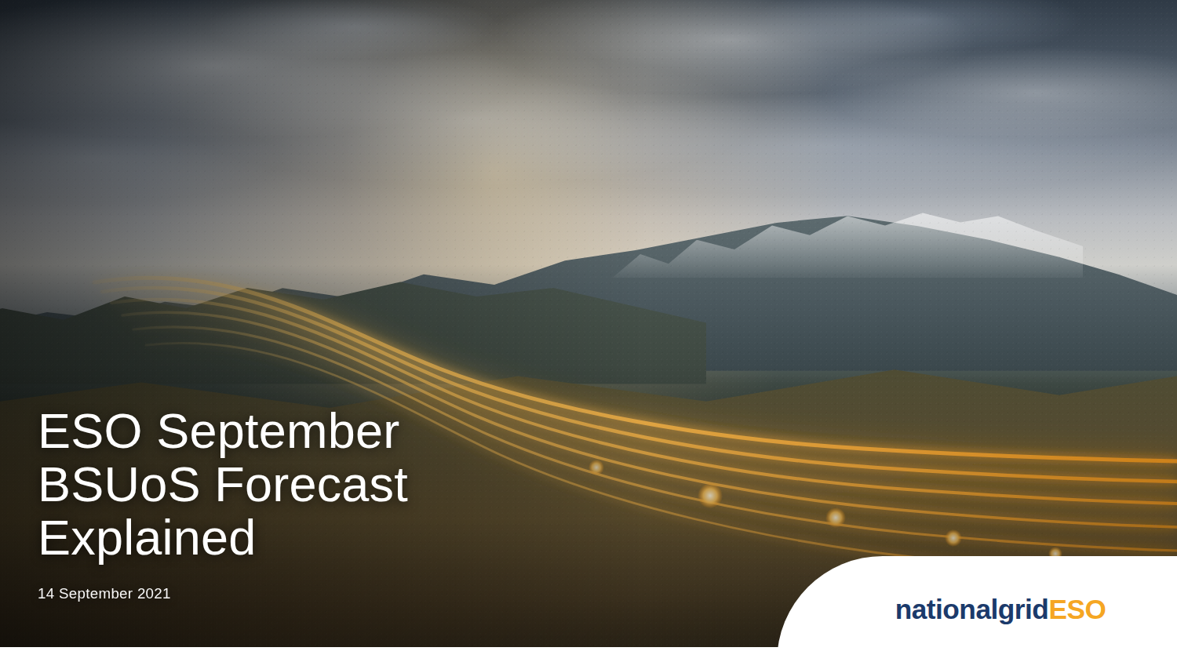ESO September
BSUoS Forecast
Explained
14 September 2021
national grid ESO